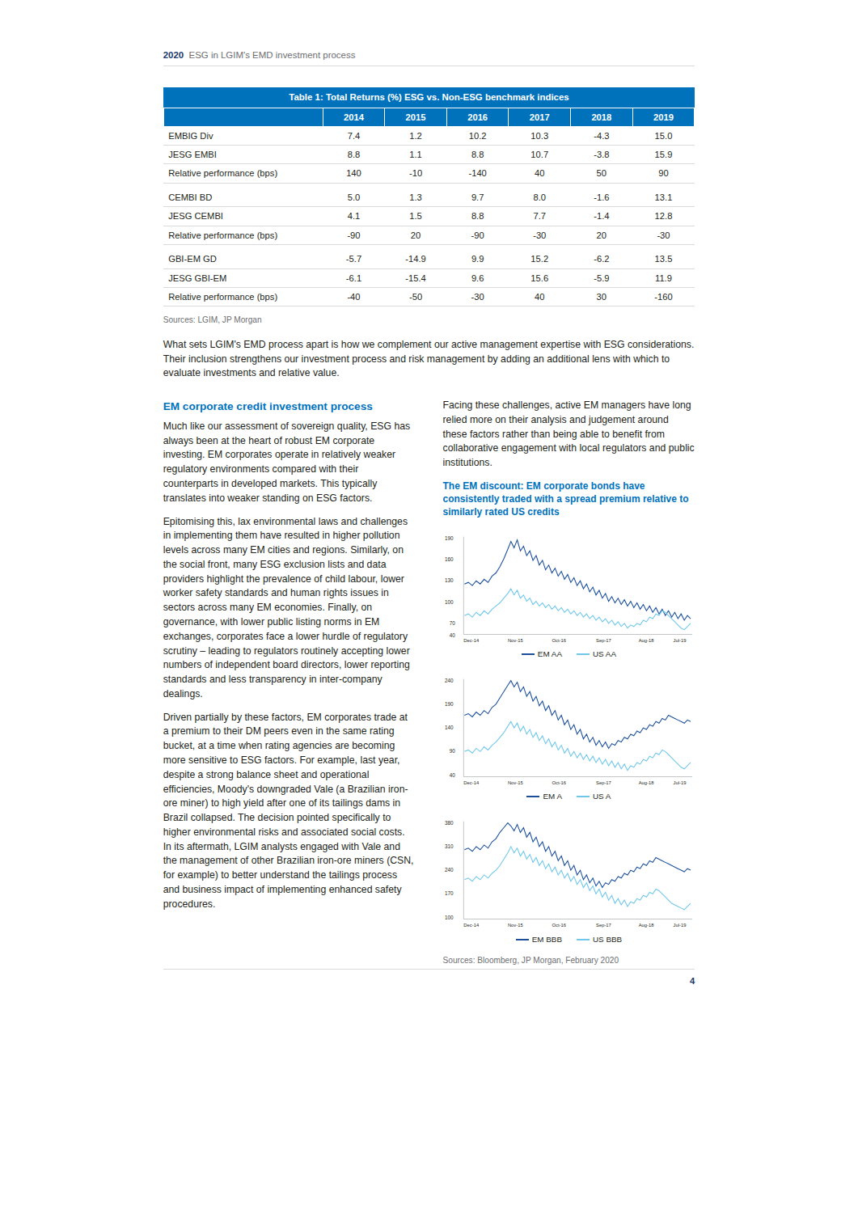2020 ESG in LGIM's EMD investment process
Table 1: Total Returns (%) ESG vs. Non-ESG benchmark indices
| | 2014 | 2015 | 2016 | 2017 | 2018 | 2019 |
| --- | --- | --- | --- | --- | --- | --- |
| EMBIG Div | 7.4 | 1.2 | 10.2 | 10.3 | -4.3 | 15.0 |
| JESG EMBI | 8.8 | 1.1 | 8.8 | 10.7 | -3.8 | 15.9 |
| Relative performance (bps) | 140 | -10 | -140 | 40 | 50 | 90 |
| CEMBI BD | 5.0 | 1.3 | 9.7 | 8.0 | -1.6 | 13.1 |
| JESG CEMBI | 4.1 | 1.5 | 8.8 | 7.7 | -1.4 | 12.8 |
| Relative performance (bps) | -90 | 20 | -90 | -30 | 20 | -30 |
| GBI-EM GD | -5.7 | -14.9 | 9.9 | 15.2 | -6.2 | 13.5 |
| JESG GBI-EM | -6.1 | -15.4 | 9.6 | 15.6 | -5.9 | 11.9 |
| Relative performance (bps) | -40 | -50 | -30 | 40 | 30 | -160 |
Sources: LGIM, JP Morgan
What sets LGIM's EMD process apart is how we complement our active management expertise with ESG considerations. Their inclusion strengthens our investment process and risk management by adding an additional lens with which to evaluate investments and relative value.
EM corporate credit investment process
Much like our assessment of sovereign quality, ESG has always been at the heart of robust EM corporate investing. EM corporates operate in relatively weaker regulatory environments compared with their counterparts in developed markets. This typically translates into weaker standing on ESG factors.
Epitomising this, lax environmental laws and challenges in implementing them have resulted in higher pollution levels across many EM cities and regions. Similarly, on the social front, many ESG exclusion lists and data providers highlight the prevalence of child labour, lower worker safety standards and human rights issues in sectors across many EM economies. Finally, on governance, with lower public listing norms in EM exchanges, corporates face a lower hurdle of regulatory scrutiny – leading to regulators routinely accepting lower numbers of independent board directors, lower reporting standards and less transparency in inter-company dealings.
Driven partially by these factors, EM corporates trade at a premium to their DM peers even in the same rating bucket, at a time when rating agencies are becoming more sensitive to ESG factors. For example, last year, despite a strong balance sheet and operational efficiencies, Moody's downgraded Vale (a Brazilian iron-ore miner) to high yield after one of its tailings dams in Brazil collapsed. The decision pointed specifically to higher environmental risks and associated social costs. In its aftermath, LGIM analysts engaged with Vale and the management of other Brazilian iron-ore miners (CSN, for example) to better understand the tailings process and business impact of implementing enhanced safety procedures.
Facing these challenges, active EM managers have long relied more on their analysis and judgement around these factors rather than being able to benefit from collaborative engagement with local regulators and public institutions.
The EM discount: EM corporate bonds have consistently traded with a spread premium relative to similarly rated US credits
190 160 130 100 70 40 Dec-14 Nov-15 Oct-16 Sep-17 Aug-18 Jul-19
EM AA US AA
240 190 140 90 40 Dec-14 Nov-15 Oct-16 Sep-17 Aug-18 Jul-19
EM A US A
380 310 240 170 100 Dec-14 Nov-15 Oct-16 Sep-17 Aug-18 Jul-19
EM BBB US BBB
Sources: Bloomberg, JP Morgan, February 2020
4